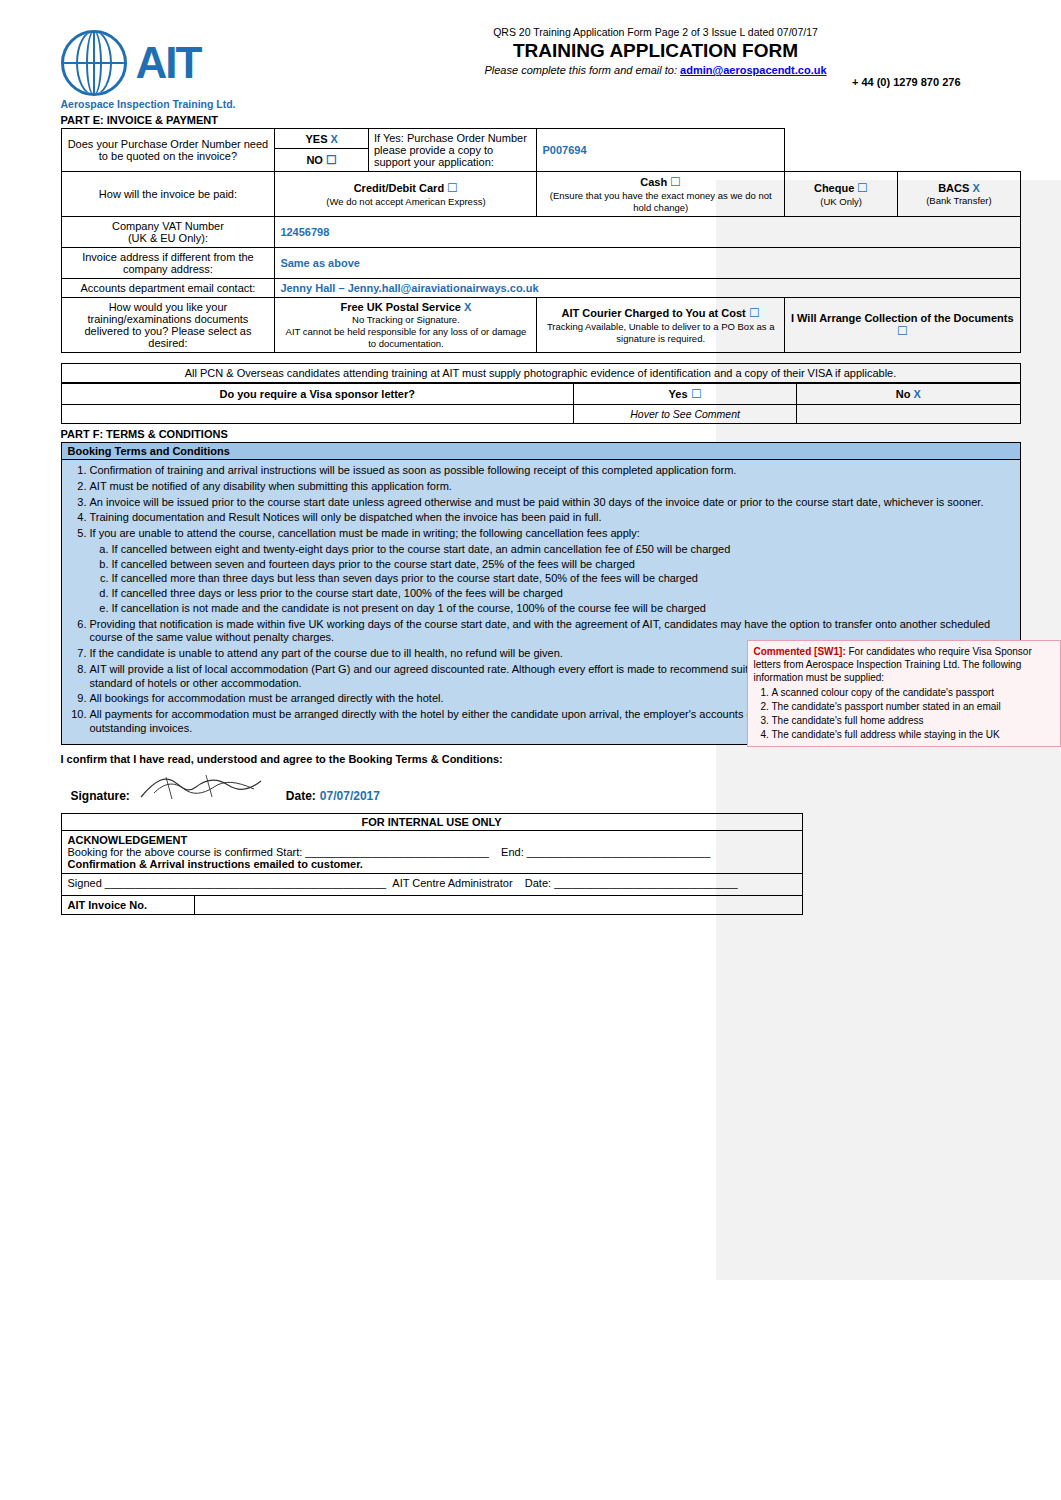Commented [SW1]: For candidates who require Visa Sponsor letters from Aerospace Inspection Training Ltd. The following information must be supplied:
A scanned colour copy of the candidate's passport
The candidate's passport number stated in an email
The candidate's full home address
The candidate's full address while staying in the UK
AIT
Aerospace Inspection Training Ltd.
QRS 20 Training Application Form Page 2 of 3 Issue L dated 07/07/17
TRAINING APPLICATION FORM
Please complete this form and email to: admin@aerospacendt.co.uk
+ 44 (0) 1279 870 276
PART E: INVOICE & PAYMENT
| Does your Purchase Order Number need to be quoted on the invoice? | YES X | If Yes: Purchase Order Number please provide a copy to support your application: | P007694 | | |
| NO ☐ |
| How will the invoice be paid: | Credit/Debit Card ☐ (We do not accept American Express) | Cash ☐ (Ensure that you have the exact money as we do not hold change) | Cheque ☐ (UK Only) | BACS X (Bank Transfer) |
| Company VAT Number (UK & EU Only): | 12456798 |
| Invoice address if different from the company address: | Same as above |
| Accounts department email contact: | Jenny Hall – Jenny.hall@airaviationairways.co.uk |
| How would you like your training/examinations documents delivered to you? Please select as desired: | Free UK Postal Service X No Tracking or Signature. AIT cannot be held responsible for any loss of or damage to documentation. | AIT Courier Charged to You at Cost ☐ Tracking Available, Unable to deliver to a PO Box as a signature is required. | I Will Arrange Collection of the Documents ☐ |
All PCN & Overseas candidates attending training at AIT must supply photographic evidence of identification and a copy of their VISA if applicable.
| Do you require a Visa sponsor letter? | Yes ☐ | No X |
| | Hover to See Comment | |
PART F: TERMS & CONDITIONS
Booking Terms and Conditions
Confirmation of training and arrival instructions will be issued as soon as possible following receipt of this completed application form.
AIT must be notified of any disability when submitting this application form.
An invoice will be issued prior to the course start date unless agreed otherwise and must be paid within 30 days of the invoice date or prior to the course start date, whichever is sooner.
Training documentation and Result Notices will only be dispatched when the invoice has been paid in full.
If you are unable to attend the course, cancellation must be made in writing; the following cancellation fees apply:
If cancelled between eight and twenty-eight days prior to the course start date, an admin cancellation fee of £50 will be charged
If cancelled between seven and fourteen days prior to the course start date, 25% of the fees will be charged
If cancelled more than three days but less than seven days prior to the course start date, 50% of the fees will be charged
If cancelled three days or less prior to the course start date, 100% of the fees will be charged
If cancellation is not made and the candidate is not present on day 1 of the course, 100% of the course fee will be charged
Providing that notification is made within five UK working days of the course start date, and with the agreement of AIT, candidates may have the option to transfer onto another scheduled course of the same value without penalty charges.
If the candidate is unable to attend any part of the course due to ill health, no refund will be given.
AIT will provide a list of local accommodation (Part G) and our agreed discounted rate. Although every effort is made to recommend suitable accommodation, AIT is not responsible for the standard of hotels or other accommodation.
All bookings for accommodation must be arranged directly with the hotel.
All payments for accommodation must be arranged directly with the hotel by either the candidate upon arrival, the employer's accounts department or travel agency. AIT will not pay any outstanding invoices.
I confirm that I have read, understood and agree to the Booking Terms & Conditions:
Signature: Date: 07/07/2017
FOR INTERNAL USE ONLY
ACKNOWLEDGEMENT
Booking for the above course is confirmed Start: ______________________________ End: ______________________________
Confirmation & Arrival instructions emailed to customer.
Signed ______________________________________________ AIT Centre Administrator Date: ______________________________
| AIT Invoice No. | |